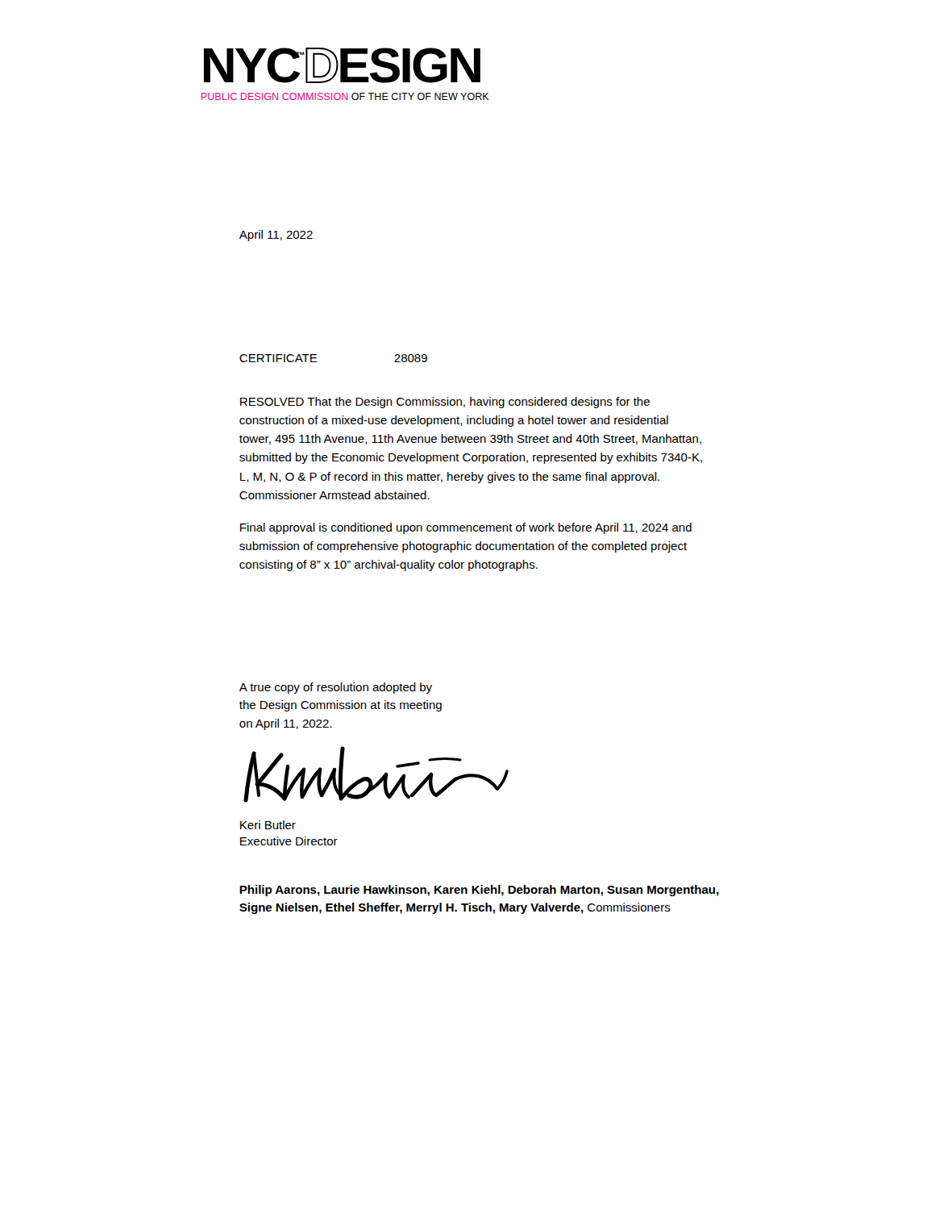NYC™DESIGN
PUBLIC DESIGN COMMISSION OF THE CITY OF NEW YORK
April 11, 2022
CERTIFICATE28089
RESOLVED That the Design Commission, having considered designs for the construction of a mixed-use development, including a hotel tower and residential tower, 495 11th Avenue, 11th Avenue between 39th Street and 40th Street, Manhattan, submitted by the Economic Development Corporation, represented by exhibits 7340-K, L, M, N, O & P of record in this matter, hereby gives to the same final approval. Commissioner Armstead abstained.
Final approval is conditioned upon commencement of work before April 11, 2024 and submission of comprehensive photographic documentation of the completed project consisting of 8” x 10” archival-quality color photographs.
A true copy of resolution adopted by
the Design Commission at its meeting
on April 11, 2022.
Keri Butler
Executive Director
Philip Aarons, Laurie Hawkinson, Karen Kiehl, Deborah Marton, Susan Morgenthau, Signe Nielsen, Ethel Sheffer, Merryl H. Tisch, Mary Valverde, Commissioners